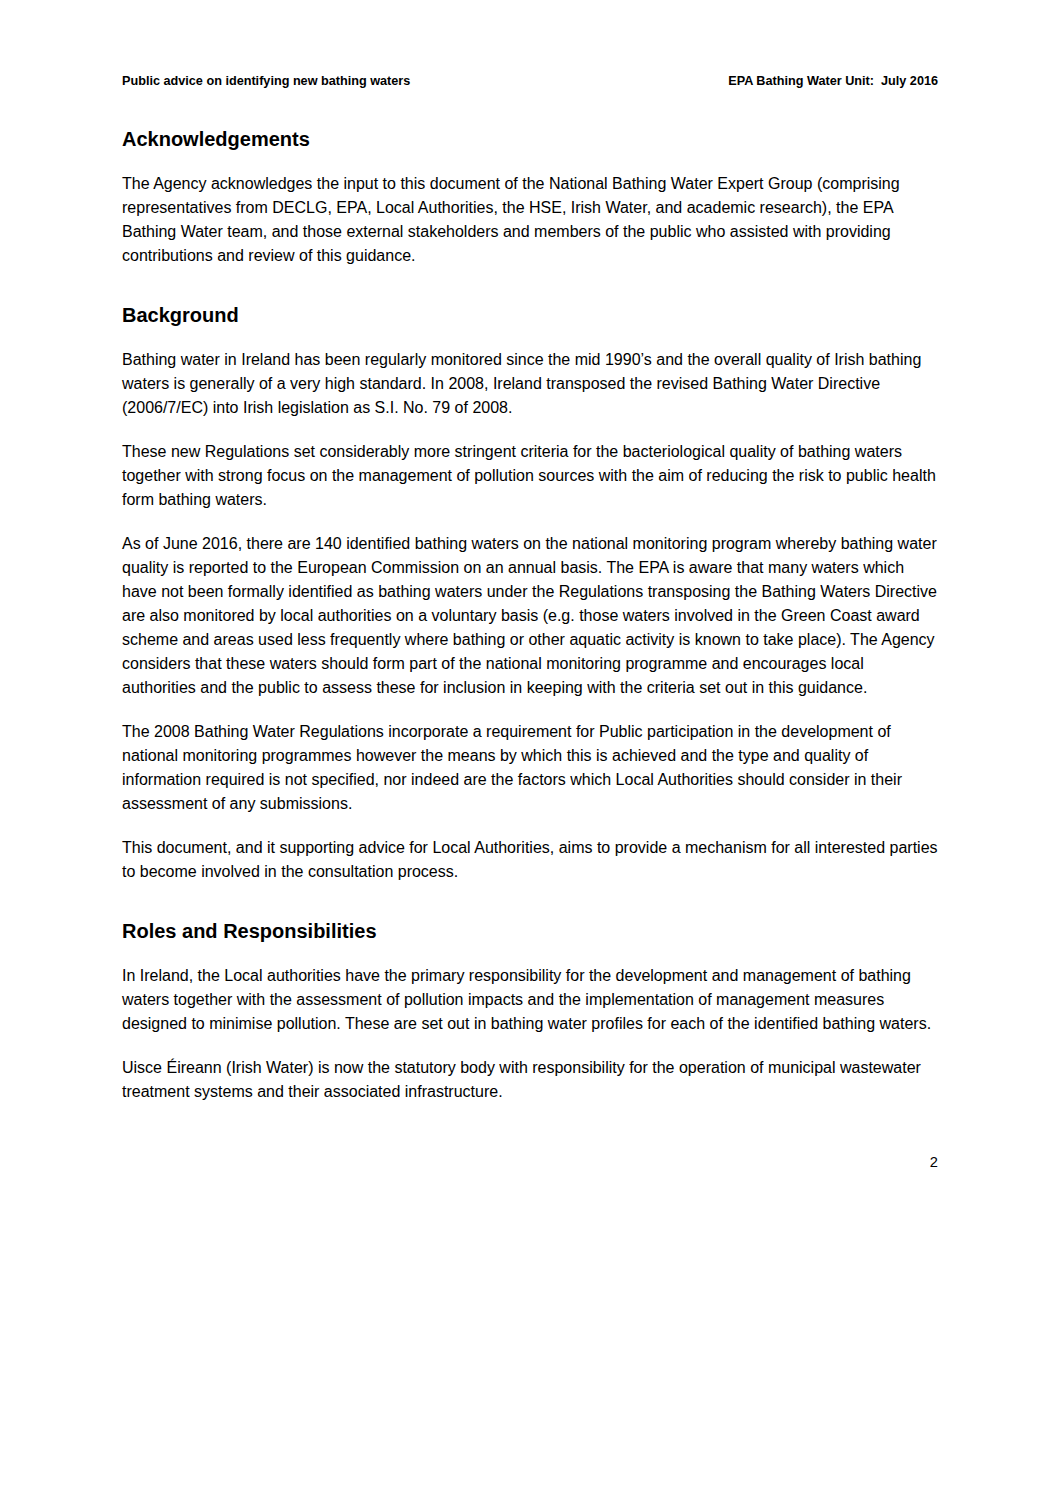Public advice on identifying new bathing waters EPA Bathing Water Unit: July 2016
Acknowledgements
The Agency acknowledges the input to this document of the National Bathing Water Expert Group (comprising representatives from DECLG, EPA, Local Authorities, the HSE, Irish Water, and academic research), the EPA Bathing Water team, and those external stakeholders and members of the public who assisted with providing contributions and review of this guidance.
Background
Bathing water in Ireland has been regularly monitored since the mid 1990’s and the overall quality of Irish bathing waters is generally of a very high standard. In 2008, Ireland transposed the revised Bathing Water Directive (2006/7/EC) into Irish legislation as S.I. No. 79 of 2008.
These new Regulations set considerably more stringent criteria for the bacteriological quality of bathing waters together with strong focus on the management of pollution sources with the aim of reducing the risk to public health form bathing waters.
As of June 2016, there are 140 identified bathing waters on the national monitoring program whereby bathing water quality is reported to the European Commission on an annual basis. The EPA is aware that many waters which have not been formally identified as bathing waters under the Regulations transposing the Bathing Waters Directive are also monitored by local authorities on a voluntary basis (e.g. those waters involved in the Green Coast award scheme and areas used less frequently where bathing or other aquatic activity is known to take place). The Agency considers that these waters should form part of the national monitoring programme and encourages local authorities and the public to assess these for inclusion in keeping with the criteria set out in this guidance.
The 2008 Bathing Water Regulations incorporate a requirement for Public participation in the development of national monitoring programmes however the means by which this is achieved and the type and quality of information required is not specified, nor indeed are the factors which Local Authorities should consider in their assessment of any submissions.
This document, and it supporting advice for Local Authorities, aims to provide a mechanism for all interested parties to become involved in the consultation process.
Roles and Responsibilities
In Ireland, the Local authorities have the primary responsibility for the development and management of bathing waters together with the assessment of pollution impacts and the implementation of management measures designed to minimise pollution. These are set out in bathing water profiles for each of the identified bathing waters.
Uisce Éireann (Irish Water) is now the statutory body with responsibility for the operation of municipal wastewater treatment systems and their associated infrastructure.
2